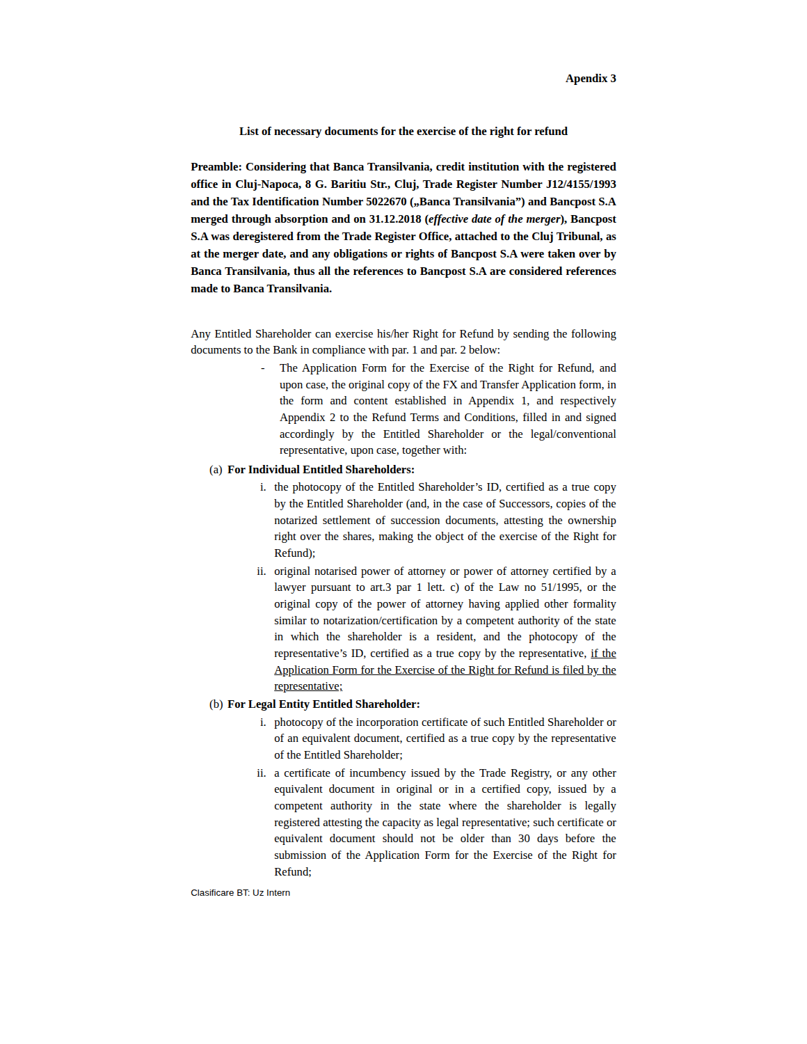Apendix 3
List of necessary documents for the exercise of the right for refund
Preamble: Considering that Banca Transilvania, credit institution with the registered office in Cluj-Napoca, 8 G. Baritiu Str., Cluj, Trade Register Number J12/4155/1993 and the Tax Identification Number 5022670 („Banca Transilvania”) and Bancpost S.A merged through absorption and on 31.12.2018 (effective date of the merger), Bancpost S.A was deregistered from the Trade Register Office, attached to the Cluj Tribunal, as at the merger date, and any obligations or rights of Bancpost S.A were taken over by Banca Transilvania, thus all the references to Bancpost S.A are considered references made to Banca Transilvania.
Any Entitled Shareholder can exercise his/her Right for Refund by sending the following documents to the Bank in compliance with par. 1 and par. 2 below:
-
The Application Form for the Exercise of the Right for Refund, and upon case, the original copy of the FX and Transfer Application form, in the form and content established in Appendix 1, and respectively Appendix 2 to the Refund Terms and Conditions, filled in and signed accordingly by the Entitled Shareholder or the legal/conventional representative, upon case, together with:
(a)
For Individual Entitled Shareholders:
i. the photocopy of the Entitled Shareholder’s ID, certified as a true copy by the Entitled Shareholder (and, in the case of Successors, copies of the notarized settlement of succession documents, attesting the ownership right over the shares, making the object of the exercise of the Right for Refund);
ii. original notarised power of attorney or power of attorney certified by a lawyer pursuant to art.3 par 1 lett. c) of the Law no 51/1995, or the original copy of the power of attorney having applied other formality similar to notarization/certification by a competent authority of the state in which the shareholder is a resident, and the photocopy of the representative’s ID, certified as a true copy by the representative, if the Application Form for the Exercise of the Right for Refund is filed by the representative;
(b)
For Legal Entity Entitled Shareholder:
i. photocopy of the incorporation certificate of such Entitled Shareholder or of an equivalent document, certified as a true copy by the representative of the Entitled Shareholder;
ii. a certificate of incumbency issued by the Trade Registry, or any other equivalent document in original or in a certified copy, issued by a competent authority in the state where the shareholder is legally registered attesting the capacity as legal representative; such certificate or equivalent document should not be older than 30 days before the submission of the Application Form for the Exercise of the Right for Refund;
Clasificare BT: Uz Intern